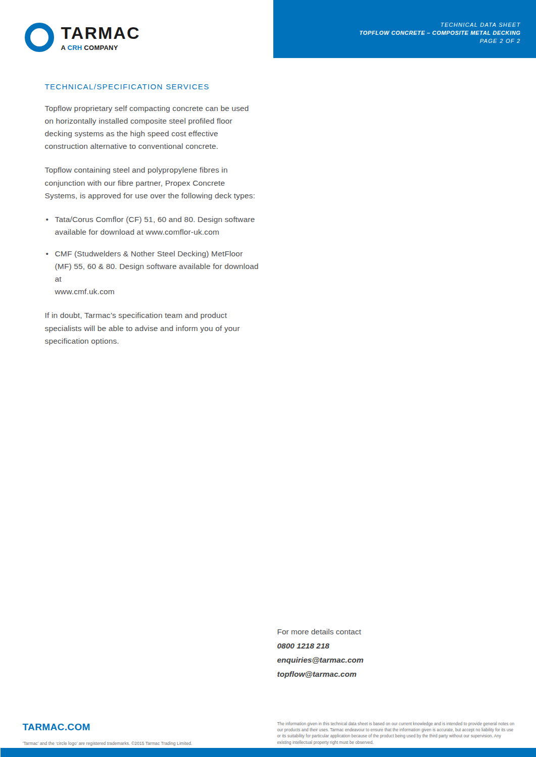TECHNICAL DATA SHEET
TOPFLOW CONCRETE – COMPOSITE METAL DECKING
PAGE 2 OF 2
TARMAC
A CRH COMPANY
Technical/Specification Services
Topflow proprietary self compacting concrete can be used on horizontally installed composite steel profiled floor decking systems as the high speed cost effective construction alternative to conventional concrete.
Topflow containing steel and polypropylene fibres in conjunction with our fibre partner, Propex Concrete Systems, is approved for use over the following deck types:
Tata/Corus Comflor (CF) 51, 60 and 80. Design software available for download at www.comflor-uk.com
CMF (Studwelders & Nother Steel Decking) MetFloor (MF) 55, 60 & 80. Design software available for download at
www.cmf.uk.com
If in doubt, Tarmac’s specification team and product specialists will be able to advise and inform you of your specification options.
For more details contact
0800 1218 218
enquiries@tarmac.com
topflow@tarmac.com
TARMAC.COM
‘Tarmac’ and the ‘circle logo’ are registered trademarks. ©2015 Tarmac Trading Limited.
The information given in this technical data sheet is based on our current knowledge and is intended to provide general notes on our products and their uses. Tarmac endeavour to ensure that the information given is accurate, but accept no liability for its use or its suitability for particular application because of the product being used by the third party without our supervision. Any existing intellectual property right must be observed.